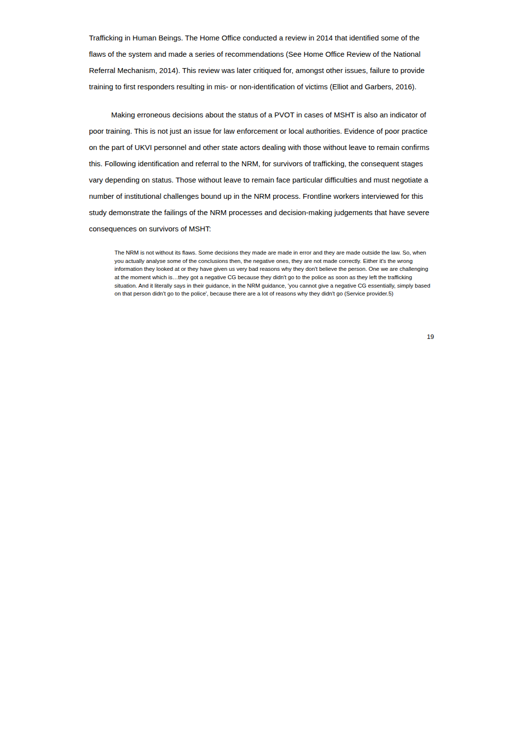Trafficking in Human Beings. The Home Office conducted a review in 2014 that identified some of the flaws of the system and made a series of recommendations (See Home Office Review of the National Referral Mechanism, 2014). This review was later critiqued for, amongst other issues, failure to provide training to first responders resulting in mis- or non-identification of victims (Elliot and Garbers, 2016).
Making erroneous decisions about the status of a PVOT in cases of MSHT is also an indicator of poor training. This is not just an issue for law enforcement or local authorities. Evidence of poor practice on the part of UKVI personnel and other state actors dealing with those without leave to remain confirms this. Following identification and referral to the NRM, for survivors of trafficking, the consequent stages vary depending on status. Those without leave to remain face particular difficulties and must negotiate a number of institutional challenges bound up in the NRM process. Frontline workers interviewed for this study demonstrate the failings of the NRM processes and decision-making judgements that have severe consequences on survivors of MSHT:
The NRM is not without its flaws. Some decisions they made are made in error and they are made outside the law. So, when you actually analyse some of the conclusions then, the negative ones, they are not made correctly. Either it's the wrong information they looked at or they have given us very bad reasons why they don't believe the person. One we are challenging at the moment which is…they got a negative CG because they didn't go to the police as soon as they left the trafficking situation. And it literally says in their guidance, in the NRM guidance, 'you cannot give a negative CG essentially, simply based on that person didn't go to the police', because there are a lot of reasons why they didn't go (Service provider.5)
19